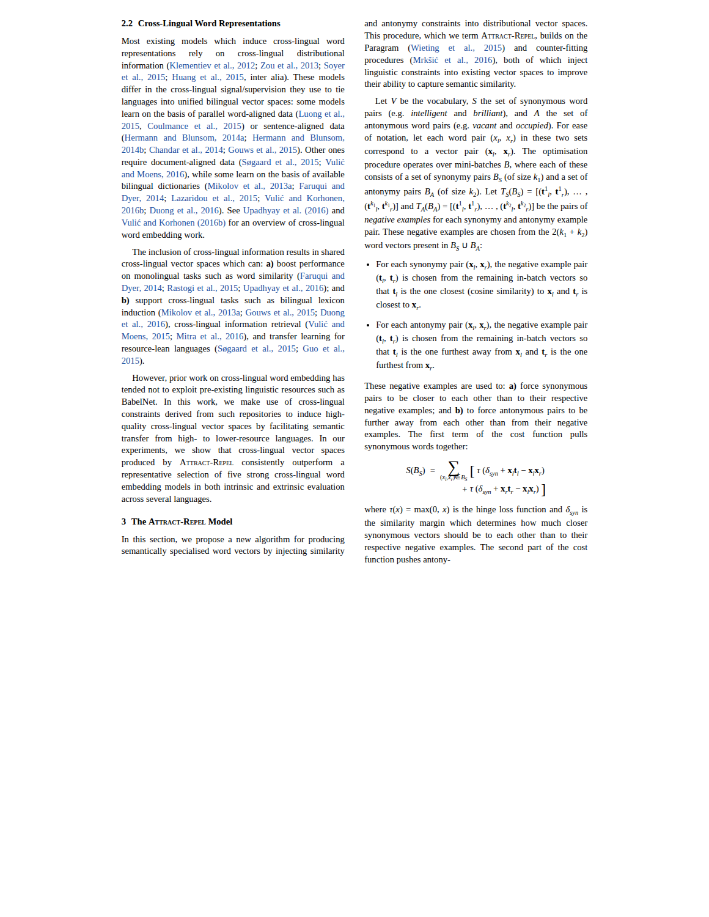2.2 Cross-Lingual Word Representations
Most existing models which induce cross-lingual word representations rely on cross-lingual distributional information (Klementiev et al., 2012; Zou et al., 2013; Soyer et al., 2015; Huang et al., 2015, inter alia). These models differ in the cross-lingual signal/supervision they use to tie languages into unified bilingual vector spaces: some models learn on the basis of parallel word-aligned data (Luong et al., 2015, Coulmance et al., 2015) or sentence-aligned data (Hermann and Blunsom, 2014a; Hermann and Blunsom, 2014b; Chandar et al., 2014; Gouws et al., 2015). Other ones require document-aligned data (Søgaard et al., 2015; Vulić and Moens, 2016), while some learn on the basis of available bilingual dictionaries (Mikolov et al., 2013a; Faruqui and Dyer, 2014; Lazaridou et al., 2015; Vulić and Korhonen, 2016b; Duong et al., 2016). See Upadhyay et al. (2016) and Vulić and Korhonen (2016b) for an overview of cross-lingual word embedding work.
The inclusion of cross-lingual information results in shared cross-lingual vector spaces which can: a) boost performance on monolingual tasks such as word similarity (Faruqui and Dyer, 2014; Rastogi et al., 2015; Upadhyay et al., 2016); and b) support cross-lingual tasks such as bilingual lexicon induction (Mikolov et al., 2013a; Gouws et al., 2015; Duong et al., 2016), cross-lingual information retrieval (Vulić and Moens, 2015; Mitra et al., 2016), and transfer learning for resource-lean languages (Søgaard et al., 2015; Guo et al., 2015).
However, prior work on cross-lingual word embedding has tended not to exploit pre-existing linguistic resources such as BabelNet. In this work, we make use of cross-lingual constraints derived from such repositories to induce high-quality cross-lingual vector spaces by facilitating semantic transfer from high- to lower-resource languages. In our experiments, we show that cross-lingual vector spaces produced by Attract-Repel consistently outperform a representative selection of five strong cross-lingual word embedding models in both intrinsic and extrinsic evaluation across several languages.
3 The Attract-Repel Model
In this section, we propose a new algorithm for producing semantically specialised word vectors by injecting similarity and antonymy constraints into distributional vector spaces. This procedure, which we term Attract-Repel, builds on the Paragram (Wieting et al., 2015) and counter-fitting procedures (Mrkšić et al., 2016), both of which inject linguistic constraints into existing vector spaces to improve their ability to capture semantic similarity.
Let V be the vocabulary, S the set of synonymous word pairs (e.g. intelligent and brilliant), and A the set of antonymous word pairs (e.g. vacant and occupied). For ease of notation, let each word pair (xl, xr) in these two sets correspond to a vector pair (xl, xr). The optimisation procedure operates over mini-batches B, where each of these consists of a set of synonymy pairs BS (of size k1) and a set of antonymy pairs BA (of size k2). Let TS(BS) = [(t1l, t1r), … , (tk1l, tk1r)] and TA(BA) = [(t1l, t1r), … , (tk2l, tk2r)] be the pairs of negative examples for each synonymy and antonymy example pair. These negative examples are chosen from the 2(k1 + k2) word vectors present in BS ∪ BA:
For each synonymy pair (xl, xr), the negative example pair (tl, tr) is chosen from the remaining in-batch vectors so that tl is the one closest (cosine similarity) to xl and tr is closest to xr.
For each antonymy pair (xl, xr), the negative example pair (tl, tr) is chosen from the remaining in-batch vectors so that tl is the one furthest away from xl and tr is the one furthest from xr.
These negative examples are used to: a) force synonymous pairs to be closer to each other than to their respective negative examples; and b) to force antonymous pairs to be further away from each other than from their negative examples. The first term of the cost function pulls synonymous words together:
| S ( B S ) | = | ∑ ( x l , x r )∈ B S | [ τ ( δ syn + x l t l − x l x r ) |
| | | + | τ ( δ syn + x r t r − x l x r ) ] |
where τ(x) = max(0, x) is the hinge loss function and δsyn is the similarity margin which determines how much closer synonymous vectors should be to each other than to their respective negative examples. The second part of the cost function pushes antony-